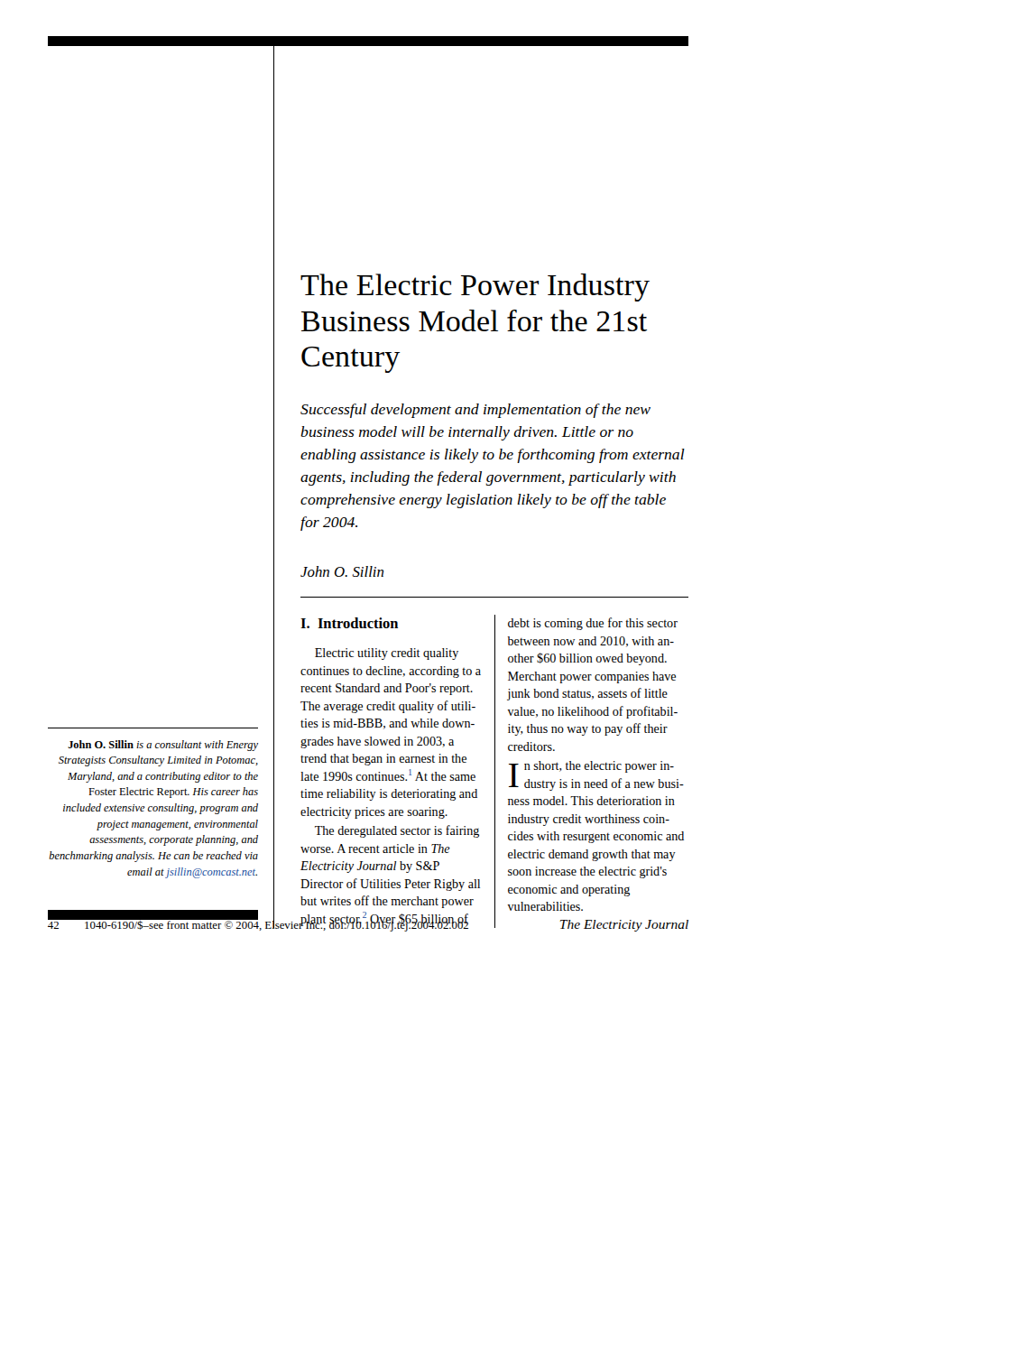John O. Sillin is a consultant with Energy Strategists Consultancy Limited in Potomac, Maryland, and a contributing editor to the Foster Electric Report. His career has included extensive consulting, program and project management, environmental assessments, corporate planning, and benchmarking analysis. He can be reached via email at jsillin@comcast.net.
The Electric Power Industry Business Model for the 21st Century
Successful development and implementation of the new business model will be internally driven. Little or no enabling assistance is likely to be forthcoming from external agents, including the federal government, particularly with comprehensive energy legislation likely to be off the table for 2004.
John O. Sillin
I. Introduction
Electric utility credit quality continues to decline, according to a recent Standard and Poor's report. The average credit quality of utilities is mid-BBB, and while downgrades have slowed in 2003, a trend that began in earnest in the late 1990s continues.1 At the same time reliability is deteriorating and electricity prices are soaring.
The deregulated sector is fairing worse. A recent article in The Electricity Journal by S&P Director of Utilities Peter Rigby all but writes off the merchant power plant sector.2 Over $65 billion of debt is coming due for this sector between now and 2010, with another $60 billion owed beyond. Merchant power companies have junk bond status, assets of little value, no likelihood of profitability, thus no way to pay off their creditors.
In short, the electric power industry is in need of a new business model. This deterioration in industry credit worthiness coincides with resurgent economic and electric demand growth that may soon increase the electric grid's economic and operating vulnerabilities.
42
1040-6190/$–see front matter © 2004, Elsevier Inc., doi:/10.1016/j.tej.2004.02.002
The Electricity Journal